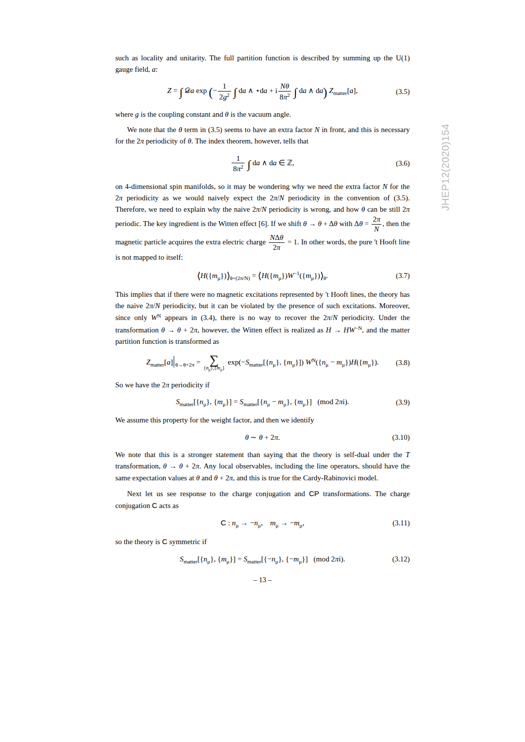JHEP12(2020)154
such as locality and unitarity. The full partition function is described by summing up the U(1) gauge field, a:
Z = ∫ 𝒟a exp (−12g 2 ∫ da ∧ ⋆da + iNθ 8π 2 ∫ da ∧ da) Zmatter[a],
(3.5)
where g is the coupling constant and θ is the vacuum angle.
We note that the θ term in (3.5) seems to have an extra factor N in front, and this is necessary for the 2π periodicity of θ. The index theorem, however, tells that
18π 2 ∫ da ∧ da ∈ ℤ,
(3.6)
on 4-dimensional spin manifolds, so it may be wondering why we need the extra factor N for the 2π periodicity as we would naively expect the 2π/N periodicity in the convention of (3.5). Therefore, we need to explain why the naive 2π/N periodicity is wrong, and how θ can be still 2π periodic. The key ingredient is the Witten effect [6]. If we shift θ → θ + Δθ with Δθ = 2π N, then the magnetic particle acquires the extra electric charge NΔθ 2π = 1. In other words, the pure 't Hooft line is not mapped to itself:
⟨H({mμ})⟩θ+(2π/N) = ⟨H({mμ})W−1({mμ})⟩θ.
(3.7)
This implies that if there were no magnetic excitations represented by 't Hooft lines, the theory has the naive 2π/N periodicity, but it can be violated by the presence of such excitations. Moreover, since only WN appears in (3.4), there is no way to recover the 2π/N periodicity. Under the transformation θ → θ + 2π, however, the Witten effect is realized as H → HW−N, and the matter partition function is transformed as
Zmatter[a] θ→θ+2π = ∑{nμ},{mμ} exp(−Smatter[{nμ}, {mμ}]) WN({nμ − mμ})H({mμ}).
(3.8)
So we have the 2π periodicity if
Smatter[{nμ}, {mμ}] = Smatter[{nμ − mμ}, {mμ}] (mod 2πi).
(3.9)
We assume this property for the weight factor, and then we identify
θ ∼ θ + 2π.
(3.10)
We note that this is a stronger statement than saying that the theory is self-dual under the T transformation, θ → θ + 2π. Any local observables, including the line operators, should have the same expectation values at θ and θ + 2π, and this is true for the Cardy-Rabinovici model.
Next let us see response to the charge conjugation and CP transformations. The charge conjugation C acts as
C : nμ → −nμ, mμ → −mμ,
(3.11)
so the theory is C symmetric if
Smatter[{nμ}, {mμ}] = Smatter[{−nμ}, {−mμ}] (mod 2πi).
(3.12)
– 13 –